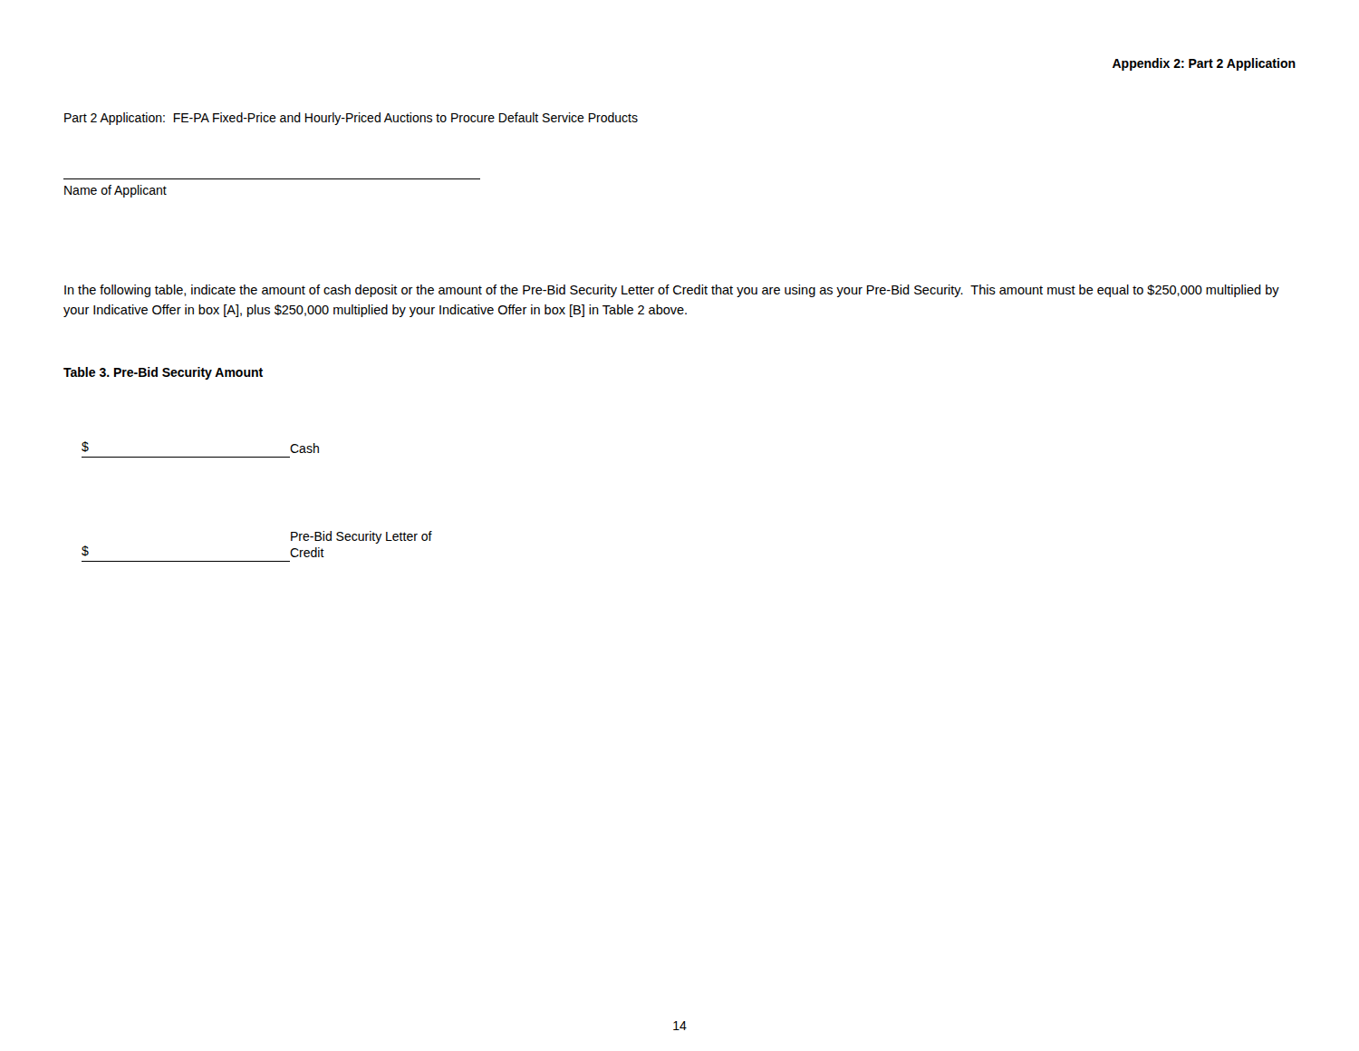Appendix 2: Part 2 Application
Part 2 Application: FE-PA Fixed-Price and Hourly-Priced Auctions to Procure Default Service Products
Name of Applicant
In the following table, indicate the amount of cash deposit or the amount of the Pre-Bid Security Letter of Credit that you are using as your Pre-Bid Security. This amount must be equal to $250,000 multiplied by your Indicative Offer in box [A], plus $250,000 multiplied by your Indicative Offer in box [B] in Table 2 above.
Table 3. Pre-Bid Security Amount
| $ | Cash |
| $ | Pre-Bid Security Letter of Credit |
14